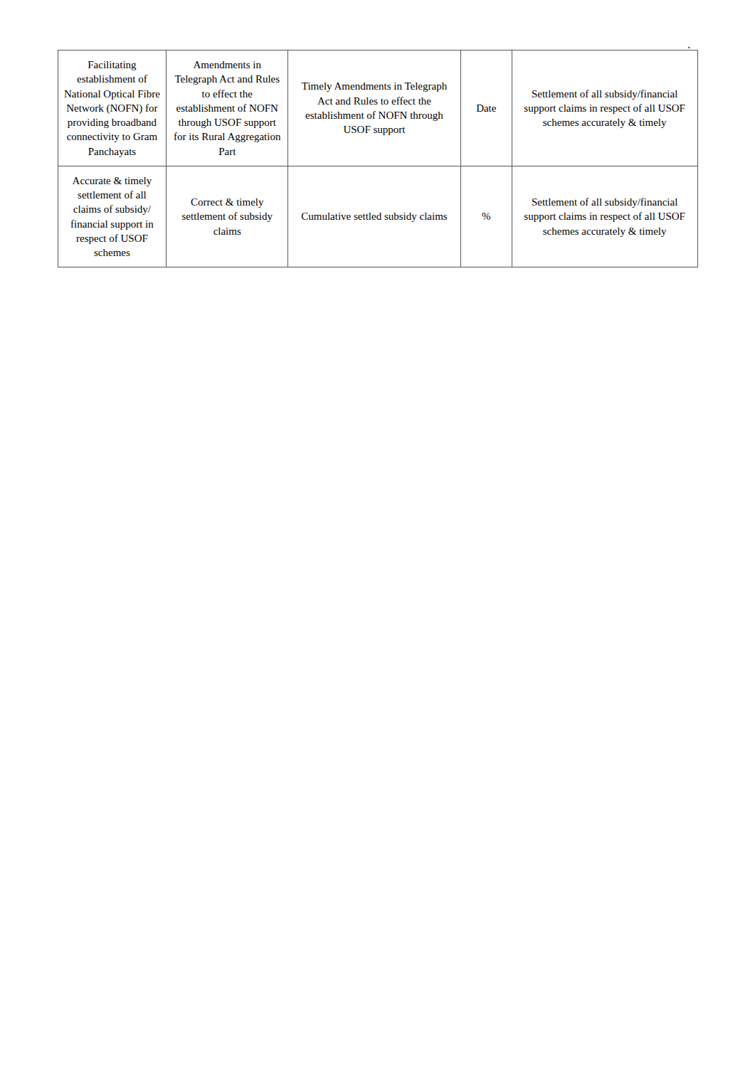.
| Facilitating establishment of National Optical Fibre Network (NOFN) for providing broadband connectivity to Gram Panchayats | Amendments in Telegraph Act and Rules to effect the establishment of NOFN through USOF support for its Rural Aggregation Part | Timely Amendments in Telegraph Act and Rules to effect the establishment of NOFN through USOF support | Date | Settlement of all subsidy/financial support claims in respect of all USOF schemes accurately & timely |
| Accurate & timely settlement of all claims of subsidy/ financial support in respect of USOF schemes | Correct & timely settlement of subsidy claims | Cumulative settled subsidy claims | % | Settlement of all subsidy/financial support claims in respect of all USOF schemes accurately & timely |